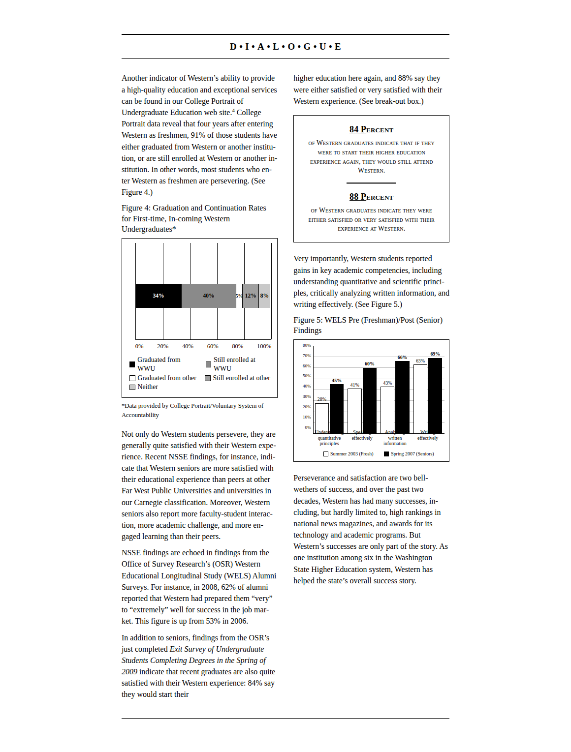D • I • A • L • O • G • U • E
Another indicator of Western’s ability to provide a high-quality education and exceptional services can be found in our College Portrait of Undergraduate Education web site.4 College Portrait data reveal that four years after entering Western as freshmen, 91% of those students have either graduated from Western or another institution, or are still enrolled at Western or another institution. In other words, most students who enter Western as freshmen are persevering. (See Figure 4.)
Figure 4: Graduation and Continuation Rates for First-time, In-coming Western Undergraduates*
34%
40%
5%
12%
8%
0% 20% 40% 60% 80% 100%
Graduated from WWU
Still enrolled at WWU
Graduated from other
Still enrolled at other
Neither
*Data provided by College Portrait/Voluntary System of Accountability
Not only do Western students persevere, they are generally quite satisfied with their Western experience. Recent NSSE findings, for instance, indicate that Western seniors are more satisfied with their educational experience than peers at other Far West Public Universities and universities in our Carnegie classification. Moreover, Western seniors also report more faculty-student interaction, more academic challenge, and more engaged learning than their peers.
NSSE findings are echoed in findings from the Office of Survey Research’s (OSR) Western Educational Longitudinal Study (WELS) Alumni Surveys. For instance, in 2008, 62% of alumni reported that Western had prepared them “very” to “extremely” well for success in the job market. This figure is up from 53% in 2006.
In addition to seniors, findings from the OSR’s just completed Exit Survey of Undergraduate Students Completing Degrees in the Spring of 2009 indicate that recent graduates are also quite satisfied with their Western experience: 84% say they would start their
higher education here again, and 88% say they were either satisfied or very satisfied with their Western experience. (See break-out box.)
84 Percent
of Western graduates indicate that if they were to start their higher education experience again, they would still attend Western.
88 Percent
of Western graduates indicate they were either satisfied or very satisfied with their experience at Western.
Very importantly, Western students reported gains in key academic competencies, including understanding quantitative and scientific principles, critically analyzing written information, and writing effectively. (See Figure 5.)
Figure 5: WELS Pre (Freshman)/Post (Senior) Findings
80%
70%
60%
50%
40%
30%
20%
10%
0%
28%
45%
41%
60%
43%
66%
63%
69%
Understanding
quantitative
principles
Speaking
effectively
Analyzing
written
information
Writing
effectively
Summer 2003 (Frosh)
Spring 2007 (Seniors)
Perseverance and satisfaction are two bellwethers of success, and over the past two decades, Western has had many successes, including, but hardly limited to, high rankings in national news magazines, and awards for its technology and academic programs. But Western’s successes are only part of the story. As one institution among six in the Washington State Higher Education system, Western has helped the state’s overall success story.